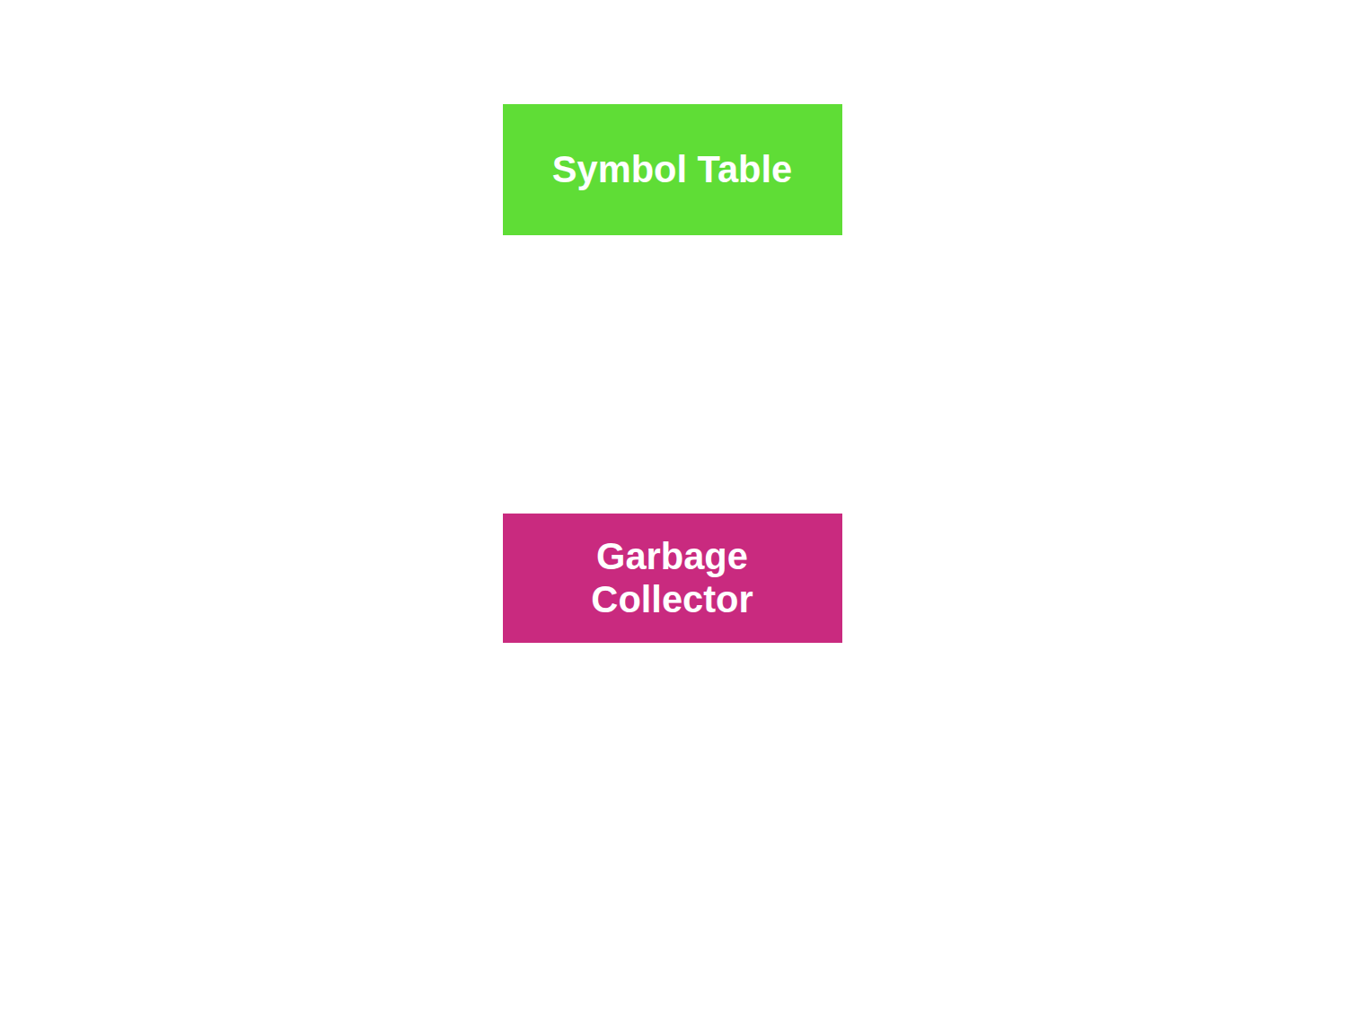Symbol Table
Garbage
Collector